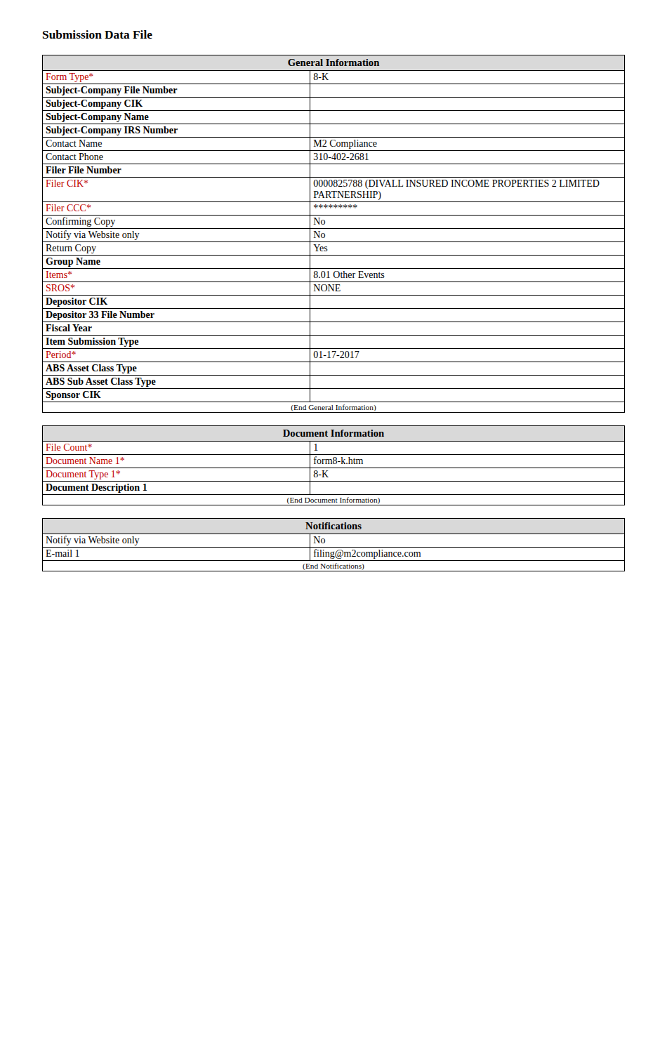Submission Data File
General Information
| Form Type* | 8-K |
| Subject-Company File Number | |
| Subject-Company CIK | |
| Subject-Company Name | |
| Subject-Company IRS Number | |
| Contact Name | M2 Compliance |
| Contact Phone | 310-402-2681 |
| Filer File Number | |
| Filer CIK* | 0000825788 (DIVALL INSURED INCOME PROPERTIES 2 LIMITED PARTNERSHIP) |
| Filer CCC* | ********* |
| Confirming Copy | No |
| Notify via Website only | No |
| Return Copy | Yes |
| Group Name | |
| Items* | 8.01 Other Events |
| SROS* | NONE |
| Depositor CIK | |
| Depositor 33 File Number | |
| Fiscal Year | |
| Item Submission Type | |
| Period* | 01-17-2017 |
| ABS Asset Class Type | |
| ABS Sub Asset Class Type | |
| Sponsor CIK | |
| (End General Information) |
Document Information
| File Count* | 1 |
| Document Name 1* | form8-k.htm |
| Document Type 1* | 8-K |
| Document Description 1 | |
| (End Document Information) |
Notifications
| Notify via Website only | No |
| E-mail 1 | filing@m2compliance.com |
| (End Notifications) |